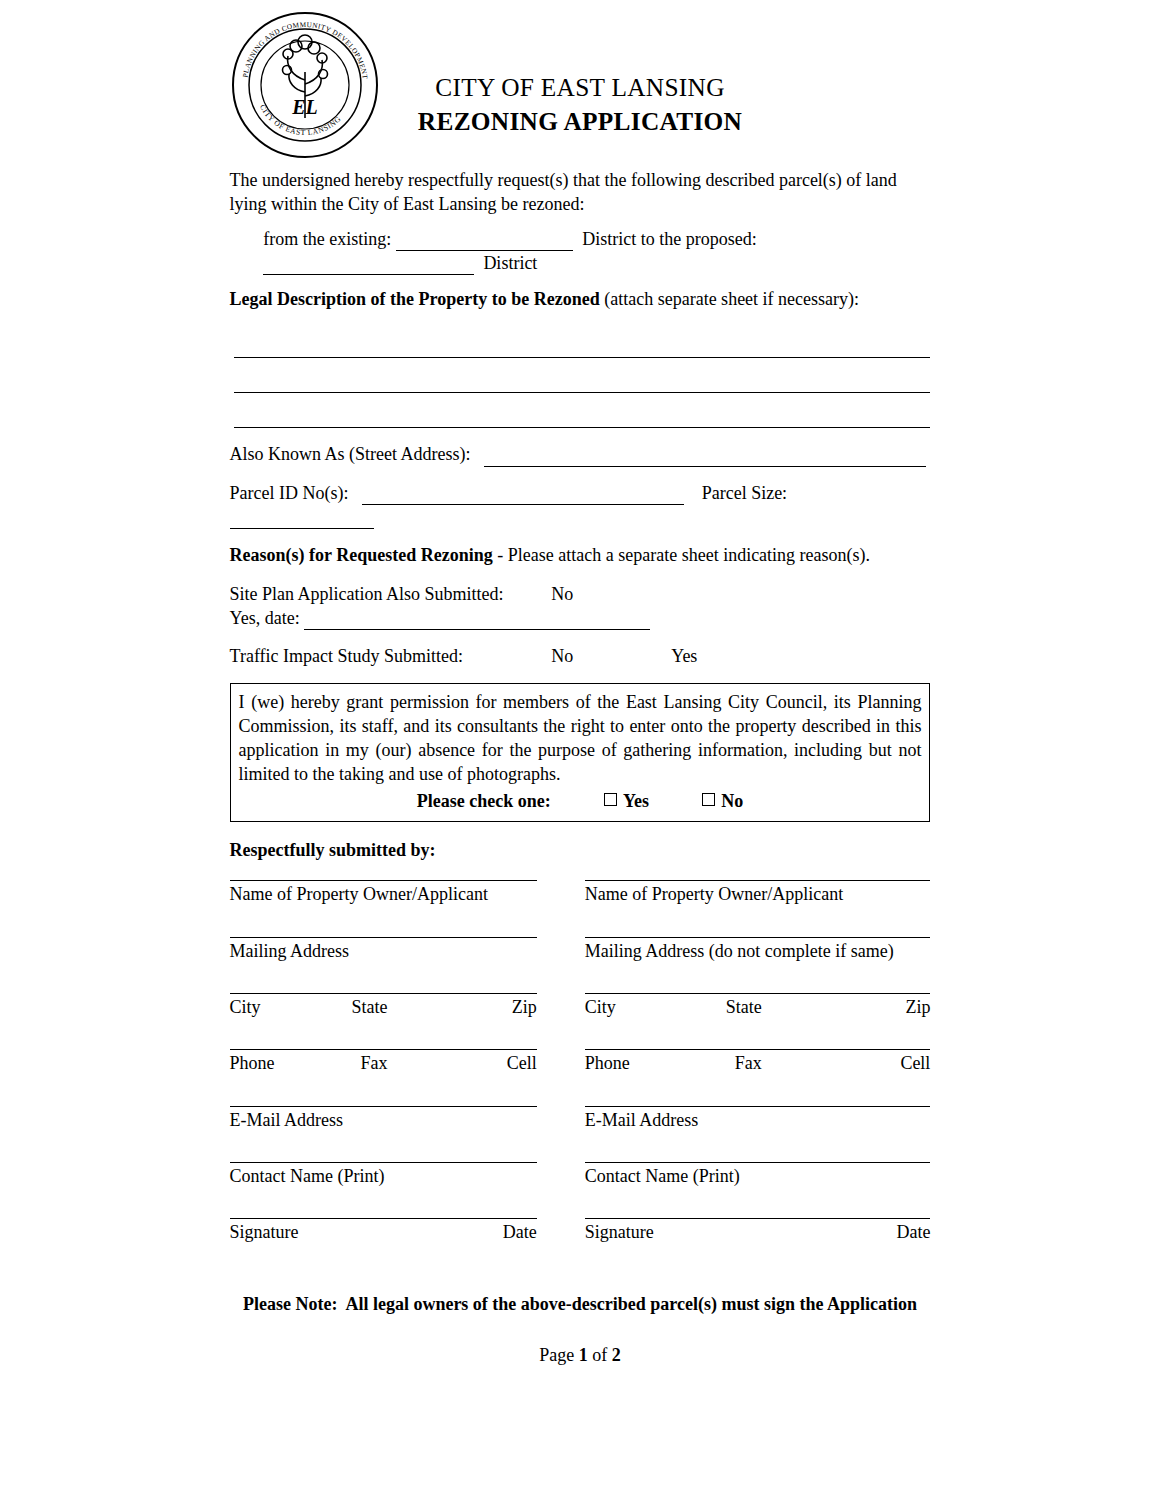PLANNING AND COMMUNITY DEVELOPMENT CITY OF EAST LANSING EL
CITY OF EAST LANSING
REZONING APPLICATION
The undersigned hereby respectfully request(s) that the following described parcel(s) of land lying within the City of East Lansing be rezoned:
from the existing: District to the proposed: District
Legal Description of the Property to be Rezoned (attach separate sheet if necessary):
Also Known As (Street Address):
Parcel ID No(s): Parcel Size:
Reason(s) for Requested Rezoning - Please attach a separate sheet indicating reason(s).
Site Plan Application Also Submitted: No Yes, date:
Traffic Impact Study Submitted: No Yes
I (we) hereby grant permission for members of the East Lansing City Council, its Planning Commission, its staff, and its consultants the right to enter onto the property described in this application in my (our) absence for the purpose of gathering information, including but not limited to the taking and use of photographs.
Please check one: Yes No
Respectfully submitted by:
| Name of Property Owner/Applicant Mailing Address City State Zip Phone Fax Cell E-Mail Address Contact Name (Print) Signature Date | Name of Property Owner/Applicant Mailing Address (do not complete if same) City State Zip Phone Fax Cell E-Mail Address Contact Name (Print) Signature Date |
Please Note: All legal owners of the above-described parcel(s) must sign the Application
Page 1 of 2